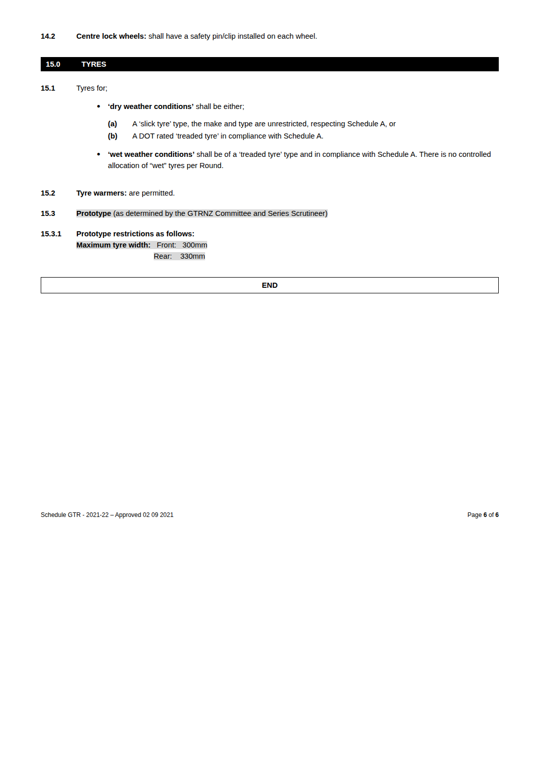14.2
Centre lock wheels: shall have a safety pin/clip installed on each wheel.
15.0 TYRES
15.1
Tyres for;
‘dry weather conditions’ shall be either;
(a) A ‘slick tyre’ type, the make and type are unrestricted, respecting Schedule A, or
(b) A DOT rated ‘treaded tyre’ in compliance with Schedule A.
‘wet weather conditions’ shall be of a ‘treaded tyre’ type and in compliance with Schedule A. There is no controlled allocation of “wet” tyres per Round.
15.2
Tyre warmers: are permitted.
15.3
Prototype (as determined by the GTRNZ Committee and Series Scrutineer)
15.3.1
Prototype restrictions as follows:
Maximum tyre width: Front: 300mm
Rear: 330mm
END
Schedule GTR - 2021-22 – Approved 02 09 2021 Page 6 of 6